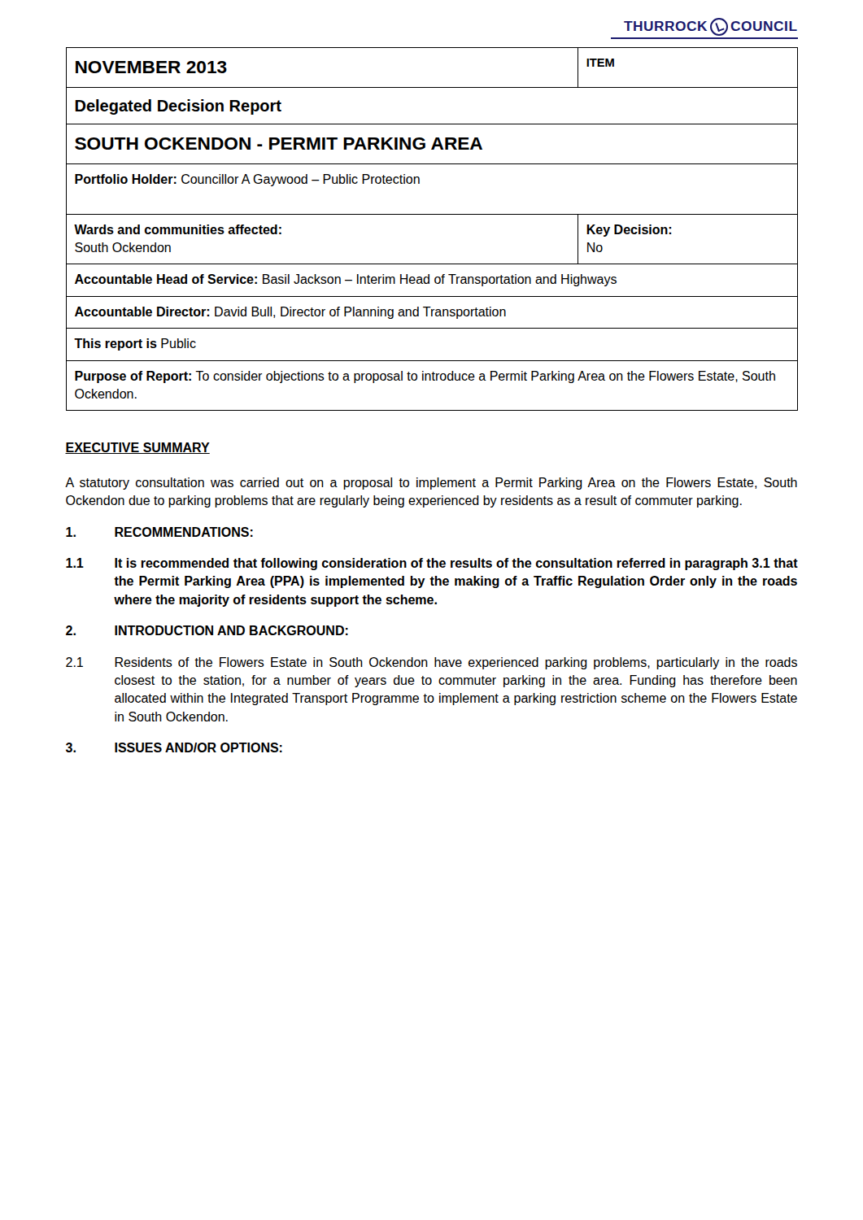THU RROCK COUNCIL
| NOVEMBER 2013 | ITEM |
| Delegated Decision Report |
| SOUTH OCKENDON - PERMIT PARKING AREA |
| Portfolio Holder: Councillor A Gaywood – Public Protection |
| Wards and communities affected: South Ockendon | Key Decision: No |
| Accountable Head of Service: Basil Jackson – Interim Head of Transportation and Highways |
| Accountable Director: David Bull, Director of Planning and Transportation |
| This report is Public |
| Purpose of Report: To consider objections to a proposal to introduce a Permit Parking Area on the Flowers Estate, South Ockendon. |
EXECUTIVE SUMMARY
A statutory consultation was carried out on a proposal to implement a Permit Parking Area on the Flowers Estate, South Ockendon due to parking problems that are regularly being experienced by residents as a result of commuter parking.
1.
RECOMMENDATIONS:
1.1
It is recommended that following consideration of the results of the consultation referred in paragraph 3.1 that the Permit Parking Area (PPA) is implemented by the making of a Traffic Regulation Order only in the roads where the majority of residents support the scheme.
2.
INTRODUCTION AND BACKGROUND:
2.1
Residents of the Flowers Estate in South Ockendon have experienced parking problems, particularly in the roads closest to the station, for a number of years due to commuter parking in the area. Funding has therefore been allocated within the Integrated Transport Programme to implement a parking restriction scheme on the Flowers Estate in South Ockendon.
3.
ISSUES AND/OR OPTIONS: